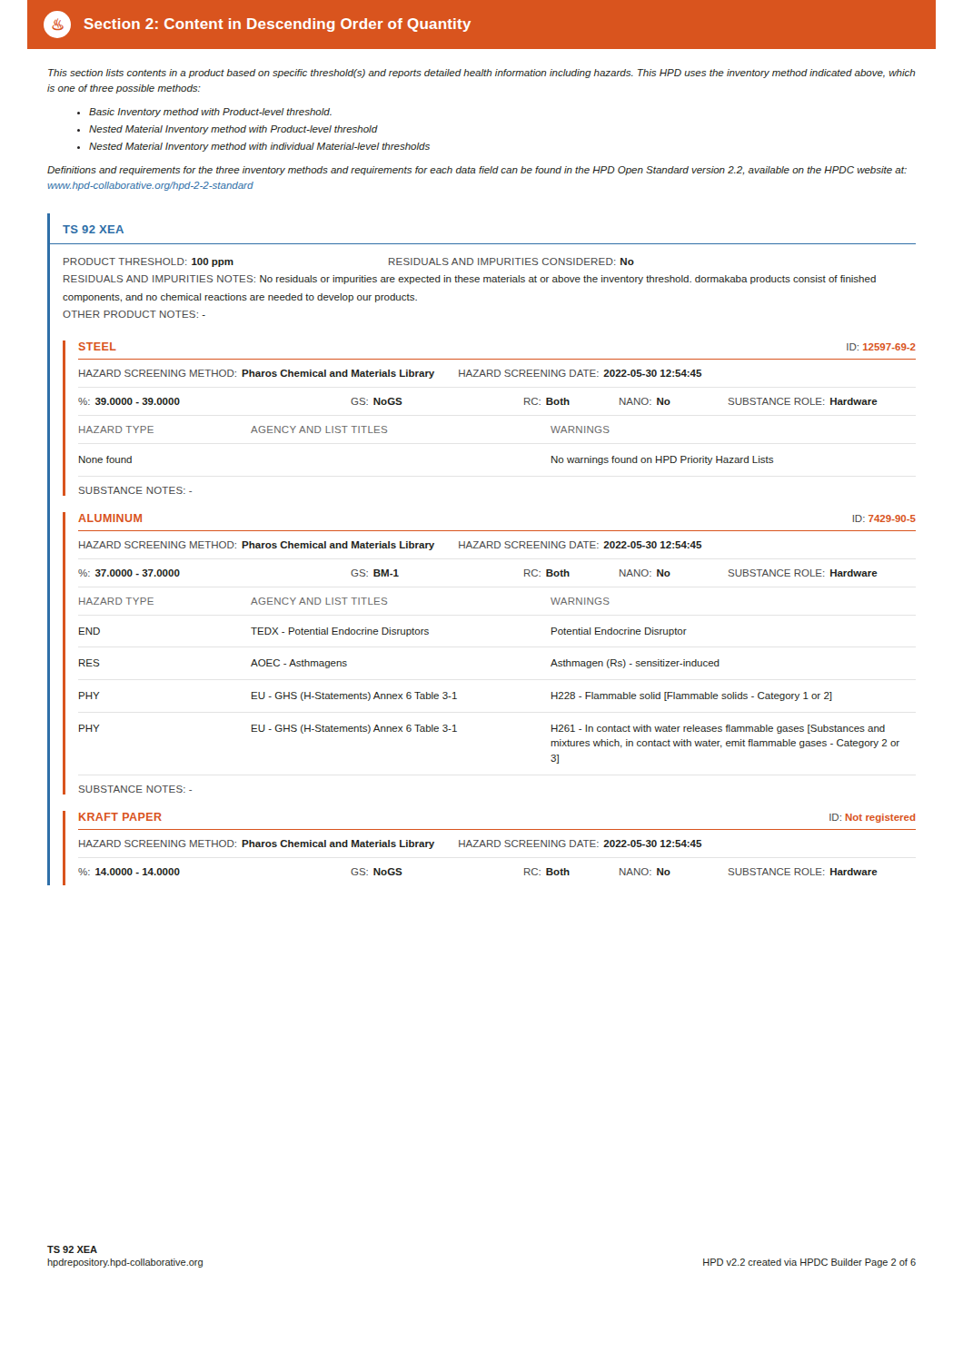♨
Section 2: Content in Descending Order of Quantity
This section lists contents in a product based on specific threshold(s) and reports detailed health information including hazards. This HPD uses the inventory method indicated above, which is one of three possible methods:
Basic Inventory method with Product-level threshold.
Nested Material Inventory method with Product-level threshold
Nested Material Inventory method with individual Material-level thresholds
Definitions and requirements for the three inventory methods and requirements for each data field can be found in the HPD Open Standard version 2.2, available on the HPDC website at: www.hpd-collaborative.org/hpd-2-2-standard
TS 92 XEA
PRODUCT THRESHOLD: 100 ppm
RESIDUALS AND IMPURITIES CONSIDERED: No
RESIDUALS AND IMPURITIES NOTES: No residuals or impurities are expected in these materials at or above the inventory threshold. dormakaba products consist of finished components, and no chemical reactions are needed to develop our products.
OTHER PRODUCT NOTES: -
STEEL
ID: 12597-69-2
HAZARD SCREENING METHOD: Pharos Chemical and Materials Library
HAZARD SCREENING DATE: 2022-05-30 12:54:45
%: 39.0000 - 39.0000
GS: NoGS
RC: Both
NANO: No
SUBSTANCE ROLE: Hardware
| HAZARD TYPE | AGENCY AND LIST TITLES | WARNINGS |
| --- | --- | --- |
| None found | | No warnings found on HPD Priority Hazard Lists |
SUBSTANCE NOTES: -
ALUMINUM
ID: 7429-90-5
HAZARD SCREENING METHOD: Pharos Chemical and Materials Library
HAZARD SCREENING DATE: 2022-05-30 12:54:45
%: 37.0000 - 37.0000
GS: BM-1
RC: Both
NANO: No
SUBSTANCE ROLE: Hardware
| HAZARD TYPE | AGENCY AND LIST TITLES | WARNINGS |
| --- | --- | --- |
| END | TEDX - Potential Endocrine Disruptors | Potential Endocrine Disruptor |
| RES | AOEC - Asthmagens | Asthmagen (Rs) - sensitizer-induced |
| PHY | EU - GHS (H-Statements) Annex 6 Table 3-1 | H228 - Flammable solid [Flammable solids - Category 1 or 2] |
| PHY | EU - GHS (H-Statements) Annex 6 Table 3-1 | H261 - In contact with water releases flammable gases [Substances and mixtures which, in contact with water, emit flammable gases - Category 2 or 3] |
SUBSTANCE NOTES: -
KRAFT PAPER
ID: Not registered
HAZARD SCREENING METHOD: Pharos Chemical and Materials Library
HAZARD SCREENING DATE: 2022-05-30 12:54:45
%: 14.0000 - 14.0000
GS: NoGS
RC: Both
NANO: No
SUBSTANCE ROLE: Hardware
TS 92 XEA
hpdrepository.hpd-collaborative.org HPD v2.2 created via HPDC Builder Page 2 of 6